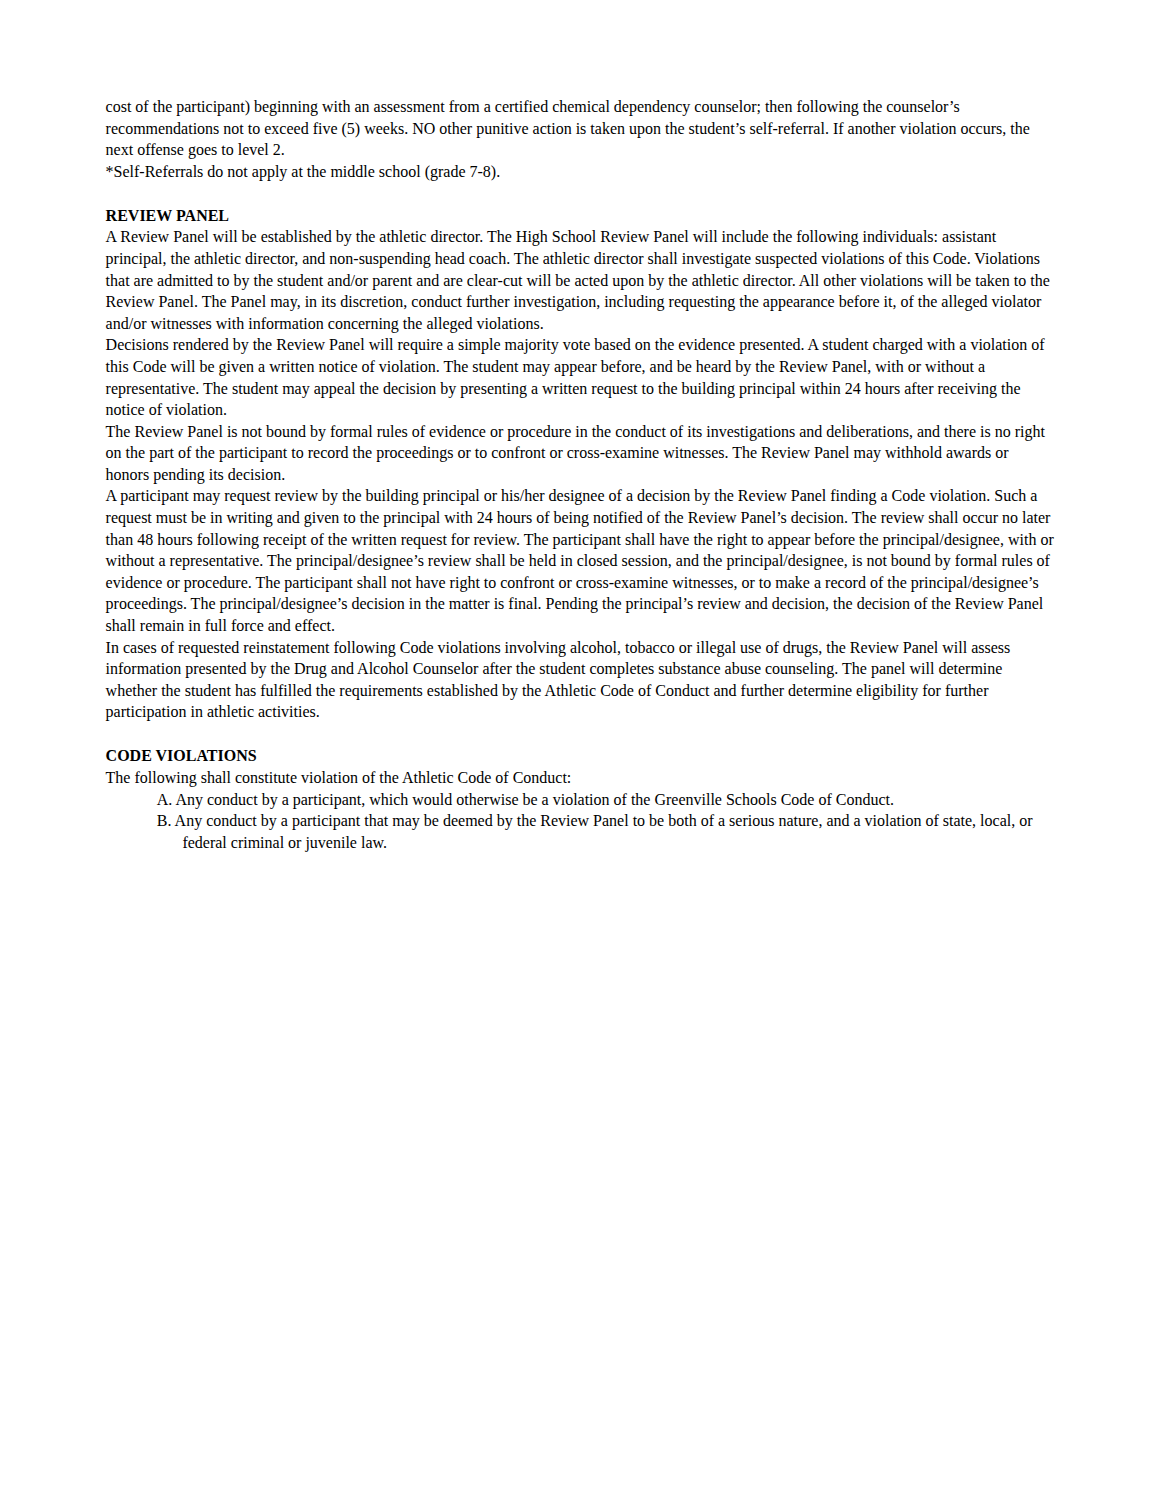cost of the participant) beginning with an assessment from a certified chemical dependency counselor; then following the counselor’s recommendations not to exceed five (5) weeks. NO other punitive action is taken upon the student’s self-referral. If another violation occurs, the next offense goes to level 2.
*Self-Referrals do not apply at the middle school (grade 7-8).
Review Panel
A Review Panel will be established by the athletic director. The High School Review Panel will include the following individuals: assistant principal, the athletic director, and non-suspending head coach. The athletic director shall investigate suspected violations of this Code. Violations that are admitted to by the student and/or parent and are clear-cut will be acted upon by the athletic director. All other violations will be taken to the Review Panel. The Panel may, in its discretion, conduct further investigation, including requesting the appearance before it, of the alleged violator and/or witnesses with information concerning the alleged violations.
Decisions rendered by the Review Panel will require a simple majority vote based on the evidence presented. A student charged with a violation of this Code will be given a written notice of violation. The student may appear before, and be heard by the Review Panel, with or without a representative. The student may appeal the decision by presenting a written request to the building principal within 24 hours after receiving the notice of violation.
The Review Panel is not bound by formal rules of evidence or procedure in the conduct of its investigations and deliberations, and there is no right on the part of the participant to record the proceedings or to confront or cross-examine witnesses. The Review Panel may withhold awards or honors pending its decision.
A participant may request review by the building principal or his/her designee of a decision by the Review Panel finding a Code violation. Such a request must be in writing and given to the principal with 24 hours of being notified of the Review Panel’s decision. The review shall occur no later than 48 hours following receipt of the written request for review. The participant shall have the right to appear before the principal/designee, with or without a representative. The principal/designee’s review shall be held in closed session, and the principal/designee, is not bound by formal rules of evidence or procedure. The participant shall not have right to confront or cross-examine witnesses, or to make a record of the principal/designee’s proceedings. The principal/designee’s decision in the matter is final. Pending the principal’s review and decision, the decision of the Review Panel shall remain in full force and effect.
In cases of requested reinstatement following Code violations involving alcohol, tobacco or illegal use of drugs, the Review Panel will assess information presented by the Drug and Alcohol Counselor after the student completes substance abuse counseling. The panel will determine whether the student has fulfilled the requirements established by the Athletic Code of Conduct and further determine eligibility for further participation in athletic activities.
Code Violations
The following shall constitute violation of the Athletic Code of Conduct:
A. Any conduct by a participant, which would otherwise be a violation of the Greenville Schools Code of Conduct.
B. Any conduct by a participant that may be deemed by the Review Panel to be both of a serious nature, and a violation of state, local, or federal criminal or juvenile law.